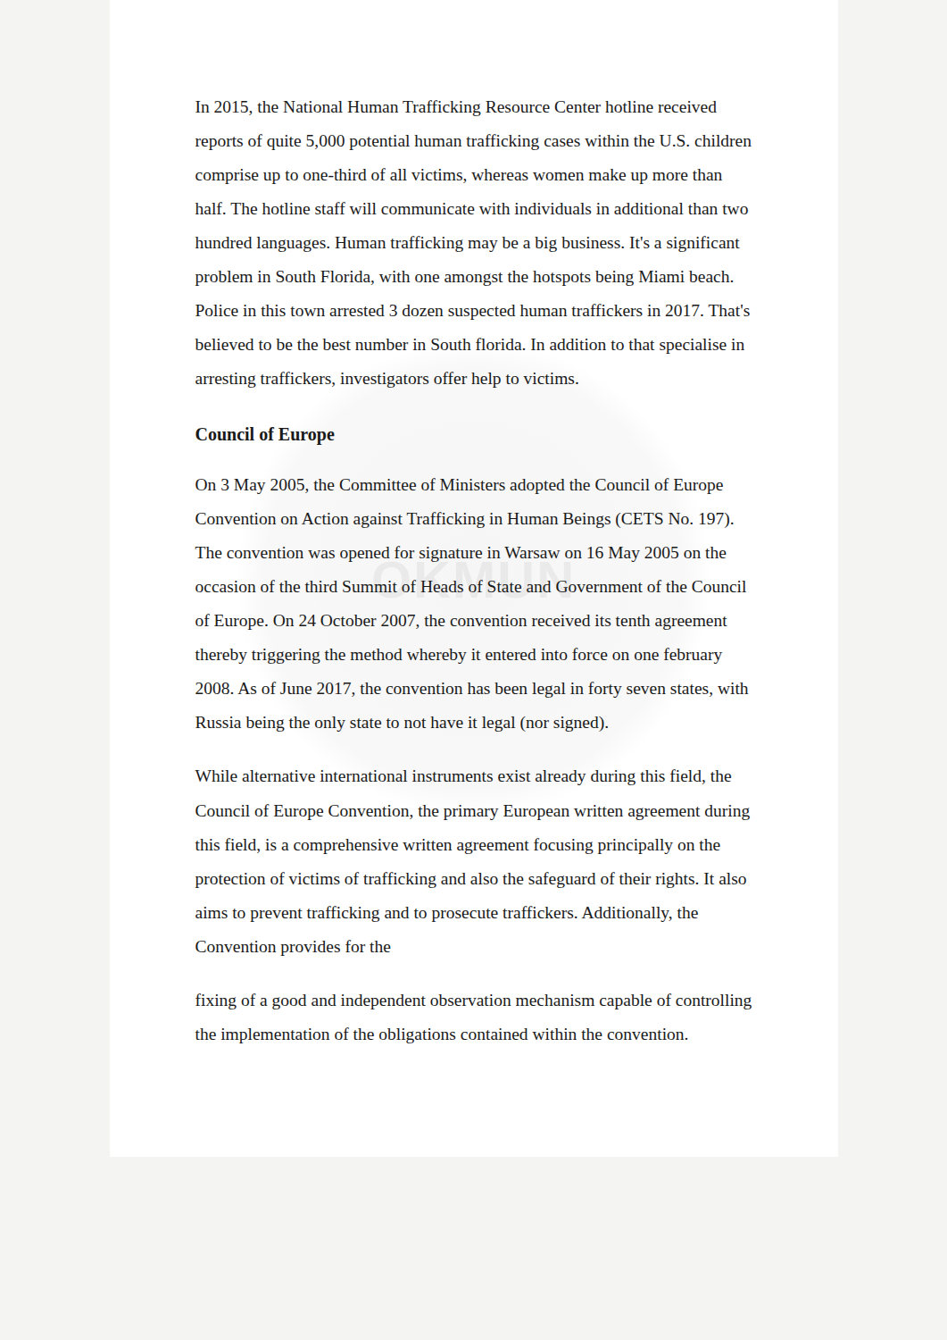OKMUN
In 2015, the National Human Trafficking Resource Center hotline received reports of quite 5,000 potential human trafficking cases within the U.S. children comprise up to one-third of all victims, whereas women make up more than half. The hotline staff will communicate with individuals in additional than two hundred languages. Human trafficking may be a big business. It's a significant problem in South Florida, with one amongst the hotspots being Miami beach. Police in this town arrested 3 dozen suspected human traffickers in 2017. That's believed to be the best number in South florida. In addition to that specialise in arresting traffickers, investigators offer help to victims.
Council of Europe
On 3 May 2005, the Committee of Ministers adopted the Council of Europe Convention on Action against Trafficking in Human Beings (CETS No. 197). The convention was opened for signature in Warsaw on 16 May 2005 on the occasion of the third Summit of Heads of State and Government of the Council of Europe. On 24 October 2007, the convention received its tenth agreement thereby triggering the method whereby it entered into force on one february 2008. As of June 2017, the convention has been legal in forty seven states, with Russia being the only state to not have it legal (nor signed).
While alternative international instruments exist already during this field, the Council of Europe Convention, the primary European written agreement during this field, is a comprehensive written agreement focusing principally on the protection of victims of trafficking and also the safeguard of their rights. It also aims to prevent trafficking and to prosecute traffickers. Additionally, the Convention provides for the
fixing of a good and independent observation mechanism capable of controlling the implementation of the obligations contained within the convention.